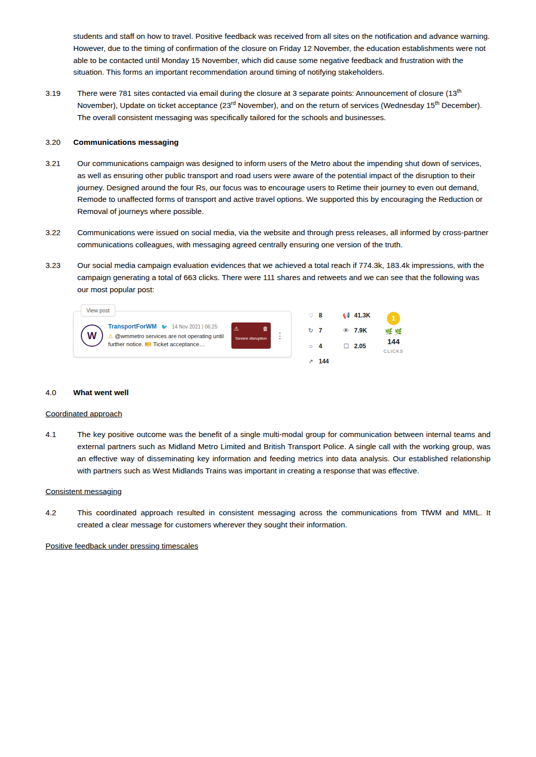students and staff on how to travel. Positive feedback was received from all sites on the notification and advance warning. However, due to the timing of confirmation of the closure on Friday 12 November, the education establishments were not able to be contacted until Monday 15 November, which did cause some negative feedback and frustration with the situation. This forms an important recommendation around timing of notifying stakeholders.
3.19
There were 781 sites contacted via email during the closure at 3 separate points: Announcement of closure (13th November), Update on ticket acceptance (23rd November), and on the return of services (Wednesday 15th December). The overall consistent messaging was specifically tailored for the schools and businesses.
3.20
Communications messaging
3.21
Our communications campaign was designed to inform users of the Metro about the impending shut down of services, as well as ensuring other public transport and road users were aware of the potential impact of the disruption to their journey. Designed around the four Rs, our focus was to encourage users to Retime their journey to even out demand, Remode to unaffected forms of transport and active travel options. We supported this by encouraging the Reduction or Removal of journeys where possible.
3.22
Communications were issued on social media, via the website and through press releases, all informed by cross-partner communications colleagues, with messaging agreed centrally ensuring one version of the truth.
3.23
Our social media campaign evaluation evidences that we achieved a total reach if 774.3k, 183.4k impressions, with the campaign generating a total of 663 clicks. There were 111 shares and retweets and we can see that the following was our most popular post:
View post
W
TransportForWM 🐦 14 Nov 2021 | 06:25
⚠ @wmmetro services are not operating until further notice. 🎫 Ticket acceptance…
⚠ 🗑 Severe disruption
⋮
♡8
↻7
○4
↗144
📢41.3K
👁7.9K
☐2.05
1
🌿 🌿
144
CLICKS
4.0
What went well
Coordinated approach
4.1
The key positive outcome was the benefit of a single multi-modal group for communication between internal teams and external partners such as Midland Metro Limited and British Transport Police. A single call with the working group, was an effective way of disseminating key information and feeding metrics into data analysis. Our established relationship with partners such as West Midlands Trains was important in creating a response that was effective.
Consistent messaging
4.2
This coordinated approach resulted in consistent messaging across the communications from TfWM and MML. It created a clear message for customers wherever they sought their information.
Positive feedback under pressing timescales